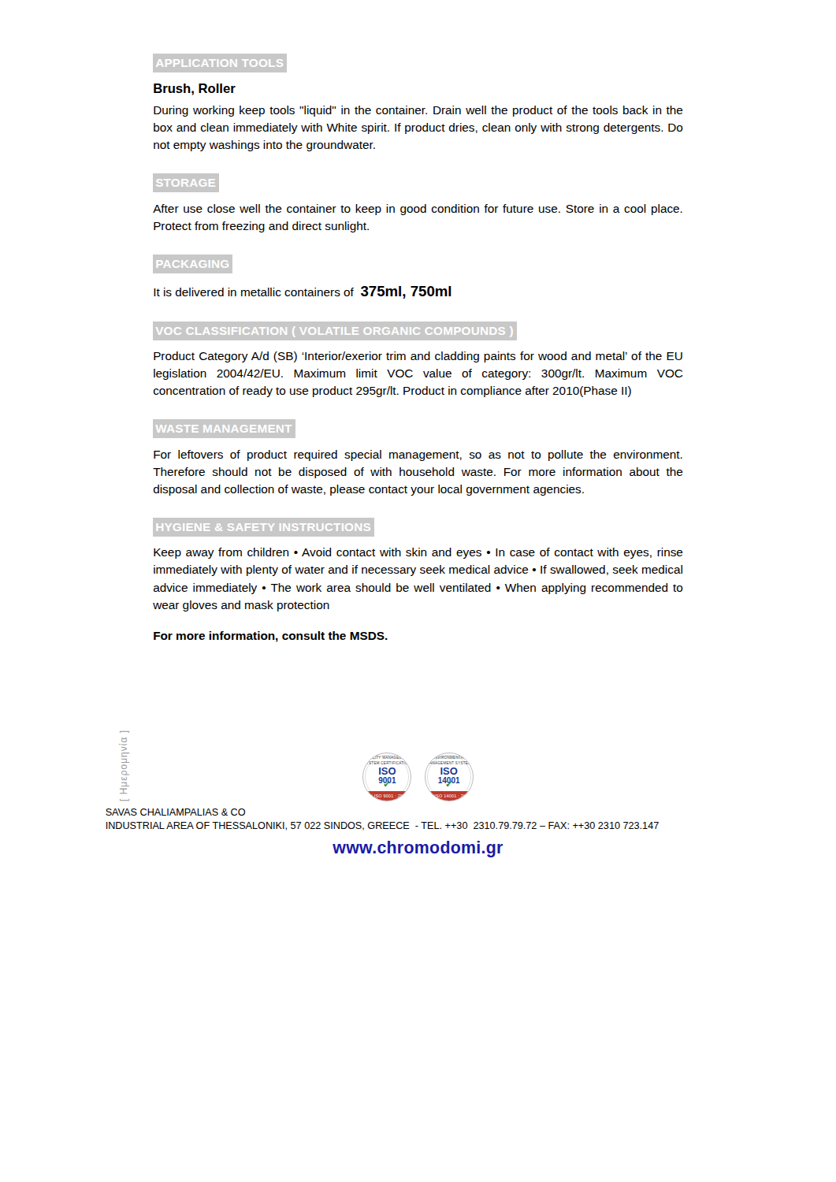APPLICATION TOOLS
Brush, Roller
During working keep tools "liquid" in the container. Drain well the product of the tools back in the box and clean immediately with White spirit. If product dries, clean only with strong detergents. Do not empty washings into the groundwater.
STORAGE
After use close well the container to keep in good condition for future use. Store in a cool place. Protect from freezing and direct sunlight.
PACKAGING
It is delivered in metallic containers of 375ml, 750ml
VOC CLASSIFICATION ( VOLATILE ORGANIC COMPOUNDS )
Product Category A/d (SB) ‘Interior/exerior trim and cladding paints for wood and metal’ of the EU legislation 2004/42/EU. Maximum limit VOC value of category: 300gr/lt. Maximum VOC concentration of ready to use product 295gr/lt. Product in compliance after 2010(Phase II)
WASTE MANAGEMENT
For leftovers of product required special management, so as not to pollute the environment. Therefore should not be disposed of with household waste. For more information about the disposal and collection of waste, please contact your local government agencies.
HYGIENE & SAFETY INSTRUCTIONS
Keep away from children • Avoid contact with skin and eyes • In case of contact with eyes, rinse immediately with plenty of water and if necessary seek medical advice • If swallowed, seek medical advice immediately • The work area should be well ventilated • When applying recommended to wear gloves and mask protection
For more information, consult the MSDS.
[ Ημερομηνία ]
QUALITY MANAGEMENT SYSTEM CERTIFICATION ISO9001 ✓ EN ISO 9001 : 2008 ENVIRONMENTAL MANAGEMENT SYSTEM ISO14001 ✓ EN ISO 14001 : 2004
SAVAS CHALIAMPALIAS & CO
INDUSTRIAL AREA OF THESSALONIKI, 57 022 SINDOS, GREECE - TEL. ++30 2310.79.79.72 – FAX: ++30 2310 723.147
www.chromodomi.gr